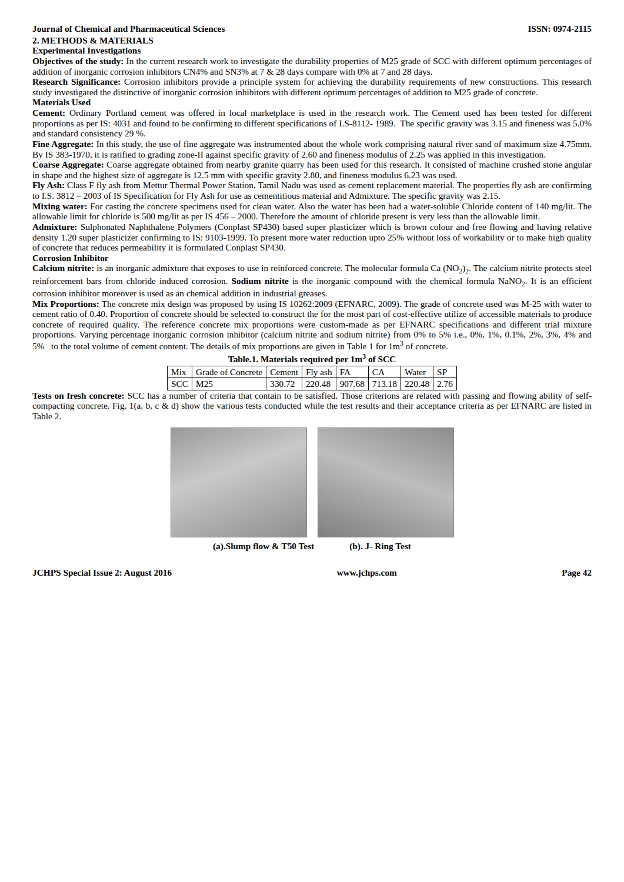Journal of Chemical and Pharmaceutical Sciences ISSN: 0974-2115
2. METHODS & MATERIALS
Experimental Investigations
Objectives of the study: In the current research work to investigate the durability properties of M25 grade of SCC with different optimum percentages of addition of inorganic corrosion inhibitors CN4% and SN3% at 7 & 28 days compare with 0% at 7 and 28 days.
Research Significance: Corrosion inhibitors provide a principle system for achieving the durability requirements of new constructions. This research study investigated the distinctive of inorganic corrosion inhibitors with different optimum percentages of addition to M25 grade of concrete.
Materials Used
Cement: Ordinary Portland cement was offered in local marketplace is used in the research work. The Cement used has been tested for different proportions as per IS: 4031 and found to be confirming to different specifications of I.S-8112- 1989. The specific gravity was 3.15 and fineness was 5.0% and standard consistency 29 %.
Fine Aggregate: In this study, the use of fine aggregate was instrumented about the whole work comprising natural river sand of maximum size 4.75mm. By IS 383-1970, it is ratified to grading zone-II against specific gravity of 2.60 and fineness modulus of 2.25 was applied in this investigation.
Coarse Aggregate: Coarse aggregate obtained from nearby granite quarry has been used for this research. It consisted of machine crushed stone angular in shape and the highest size of aggregate is 12.5 mm with specific gravity 2.80, and fineness modulus 6.23 was used.
Fly Ash: Class F fly ash from Mettur Thermal Power Station, Tamil Nadu was used as cement replacement material. The properties fly ash are confirming to I.S. 3812 – 2003 of IS Specification for Fly Ash for use as cementitious material and Admixture. The specific gravity was 2.15.
Mixing water: For casting the concrete specimens used for clean water. Also the water has been had a water-soluble Chloride content of 140 mg/lit. The allowable limit for chloride is 500 mg/lit as per IS 456 – 2000. Therefore the amount of chloride present is very less than the allowable limit.
Admixture: Sulphonated Naphthalene Polymers (Conplast SP430) based super plasticizer which is brown colour and free flowing and having relative density 1.20 super plasticizer confirming to IS: 9103-1999. To present more water reduction upto 25% without loss of workability or to make high quality of concrete that reduces permeability it is formulated Conplast SP430.
Corrosion Inhibitor
Calcium nitrite: is an inorganic admixture that exposes to use in reinforced concrete. The molecular formula Ca (NO2)2. The calcium nitrite protects steel reinforcement bars from chloride induced corrosion. Sodium nitrite is the inorganic compound with the chemical formula NaNO2. It is an efficient corrosion inhibitor moreover is used as an chemical addition in industrial greases.
Mix Proportions: The concrete mix design was proposed by using IS 10262:2009 (EFNARC, 2009). The grade of concrete used was M-25 with water to cement ratio of 0.40. Proportion of concrete should be selected to construct the for the most part of cost-effective utilize of accessible materials to produce concrete of required quality. The reference concrete mix proportions were custom-made as per EFNARC specifications and different trial mixture proportions. Varying percentage inorganic corrosion inhibitor (calcium nitrite and sodium nitrite) from 0% to 5% i.e., 0%, 1%, 0.1%, 2%, 3%, 4% and 5% to the total volume of cement content. The details of mix proportions are given in Table 1 for 1m3 of concrete.
Table.1. Materials required per 1m3 of SCC
| Mix | Grade of Concrete | Cement | Fly ash | FA | CA | Water | SP |
| SCC | M25 | 330.72 | 220.48 | 907.68 | 713.18 | 220.48 | 2.76 |
Tests on fresh concrete: SCC has a number of criteria that contain to be satisfied. Those criterions are related with passing and flowing ability of self-compacting concrete. Fig. 1(a, b, c & d) show the various tests conducted while the test results and their acceptance criteria as per EFNARC are listed in Table 2.
(a).Slump flow & T50 Test (b). J- Ring Test
JCHPS Special Issue 2: August 2016 www.jchps.com Page 42